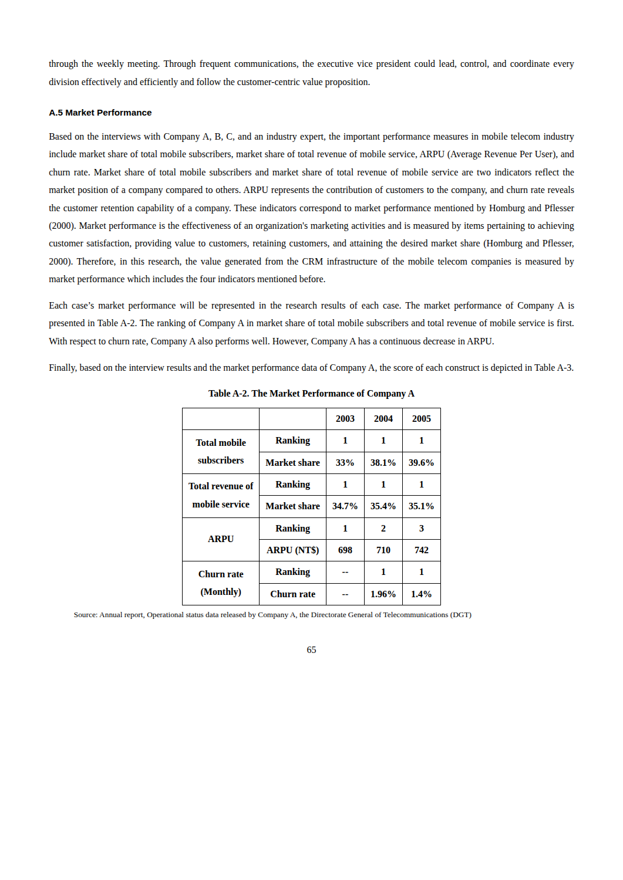through the weekly meeting. Through frequent communications, the executive vice president could lead, control, and coordinate every division effectively and efficiently and follow the customer-centric value proposition.
A.5 Market Performance
Based on the interviews with Company A, B, C, and an industry expert, the important performance measures in mobile telecom industry include market share of total mobile subscribers, market share of total revenue of mobile service, ARPU (Average Revenue Per User), and churn rate. Market share of total mobile subscribers and market share of total revenue of mobile service are two indicators reflect the market position of a company compared to others. ARPU represents the contribution of customers to the company, and churn rate reveals the customer retention capability of a company. These indicators correspond to market performance mentioned by Homburg and Pflesser (2000). Market performance is the effectiveness of an organization's marketing activities and is measured by items pertaining to achieving customer satisfaction, providing value to customers, retaining customers, and attaining the desired market share (Homburg and Pflesser, 2000). Therefore, in this research, the value generated from the CRM infrastructure of the mobile telecom companies is measured by market performance which includes the four indicators mentioned before.
Each case’s market performance will be represented in the research results of each case. The market performance of Company A is presented in Table A-2. The ranking of Company A in market share of total mobile subscribers and total revenue of mobile service is first. With respect to churn rate, Company A also performs well. However, Company A has a continuous decrease in ARPU.
Finally, based on the interview results and the market performance data of Company A, the score of each construct is depicted in Table A-3.
Table A-2. The Market Performance of Company A
| | | 2003 | 2004 | 2005 |
| --- | --- | --- | --- | --- |
| Total mobile subscribers | Ranking | 1 | 1 | 1 |
| Market share | 33% | 38.1% | 39.6% |
| Total revenue of mobile service | Ranking | 1 | 1 | 1 |
| Market share | 34.7% | 35.4% | 35.1% |
| ARPU | Ranking | 1 | 2 | 3 |
| ARPU (NT$) | 698 | 710 | 742 |
| Churn rate (Monthly) | Ranking | -- | 1 | 1 |
| Churn rate | -- | 1.96% | 1.4% |
Source: Annual report, Operational status data released by Company A, the Directorate General of Telecommunications (DGT)
65